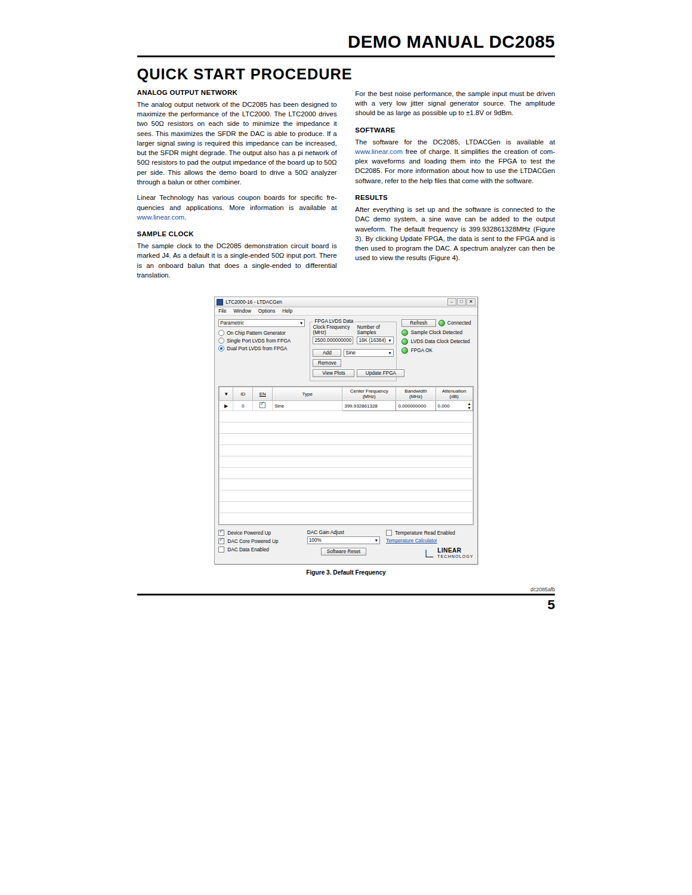DEMO MANUAL DC2085
Quick Start Procedure
ANALOG OUTPUT NETWORK
The analog output network of the DC2085 has been designed to maximize the performance of the LTC2000. The LTC2000 drives two 50Ω resistors on each side to minimize the impedance it sees. This maximizes the SFDR the DAC is able to produce. If a larger signal swing is required this impedance can be increased, but the SFDR might degrade. The output also has a pi network of 50Ω resistors to pad the output impedance of the board up to 50Ω per side. This allows the demo board to drive a 50Ω analyzer through a balun or other combiner.
Linear Technology has various coupon boards for specific frequencies and applications. More information is available at www.linear.com.
SAMPLE CLOCK
The sample clock to the DC2085 demonstration circuit board is marked J4. As a default it is a single-ended 50Ω input port. There is an onboard balun that does a single-ended to differential translation.
For the best noise performance, the sample input must be driven with a very low jitter signal generator source. The amplitude should be as large as possible up to ±1.8V or 9dBm.
SOFTWARE
The software for the DC2085, LTDACGen is available at www.linear.com free of charge. It simplifies the creation of complex waveforms and loading them into the FPGA to test the DC2085. For more information about how to use the LTDACGen software, refer to the help files that come with the software.
RESULTS
After everything is set up and the software is connected to the DAC demo system, a sine wave can be added to the output waveform. The default frequency is 399.932861328MHz (Figure 3). By clicking Update FPGA, the data is sent to the FPGA and is then used to program the DAC. A spectrum analyzer can then be used to view the results (Figure 4).
LTC2000-16 - LTDACGen
–□✕
File Window Options Help
Parametric▼
On Chip Pattern Generator
Single Port LVDS from FPGA
Dual Port LVDS from FPGA
FPGA LVDS Data
Clock Frequency (MHz)
2500.000000000
Number of Samples
16K (16384)▼
Add
Sine▼
Remove
View Plots Update FPGA
Refresh Connected
Sample Clock Detected
LVDS Data Clock Detected
FPGA OK
| ▼ | ID | EN | Type | Center Frequency (MHz) | Bandwidth (MHz) | Attenuation (dB) |
| --- | --- | --- | --- | --- | --- | --- |
| ▶ | 0 | | Sine | 399.932861328 | 0.000000000 | 0.000 ▲ ▼ |
Device Powered Up
DAC Core Powered Up
DAC Data Enabled
DAC Gain Adjust
100%▼
Software Reset
Temperature Read Enabled
Temperature Calculator
∟ LINEAR
TECHNOLOGY
Figure 3. Default Frequency
dc2085afb
5